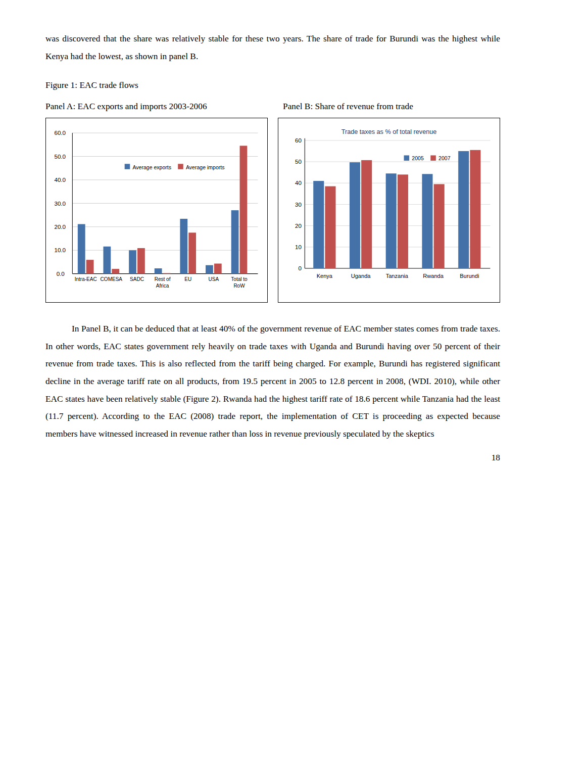was discovered that the share was relatively stable for these two years. The share of trade for Burundi was the highest while Kenya had the lowest, as shown in panel B.
Figure 1: EAC trade flows
Panel A: EAC exports and imports 2003-2006 Panel B: Share of revenue from trade
60.0 50.0 40.0 30.0 20.0 10.0 0.0 Average exports Average imports Intra-EAC COMESA SADC Rest of Africa EU USA Total to RoW
Trade taxes as % of total revenue 60 50 40 30 20 10 0 2005 2007 Kenya Uganda Tanzania Rwanda Burundi
In Panel B, it can be deduced that at least 40% of the government revenue of EAC member states comes from trade taxes. In other words, EAC states government rely heavily on trade taxes with Uganda and Burundi having over 50 percent of their revenue from trade taxes. This is also reflected from the tariff being charged. For example, Burundi has registered significant decline in the average tariff rate on all products, from 19.5 percent in 2005 to 12.8 percent in 2008, (WDI. 2010), while other EAC states have been relatively stable (Figure 2). Rwanda had the highest tariff rate of 18.6 percent while Tanzania had the least (11.7 percent). According to the EAC (2008) trade report, the implementation of CET is proceeding as expected because members have witnessed increased in revenue rather than loss in revenue previously speculated by the skeptics
18